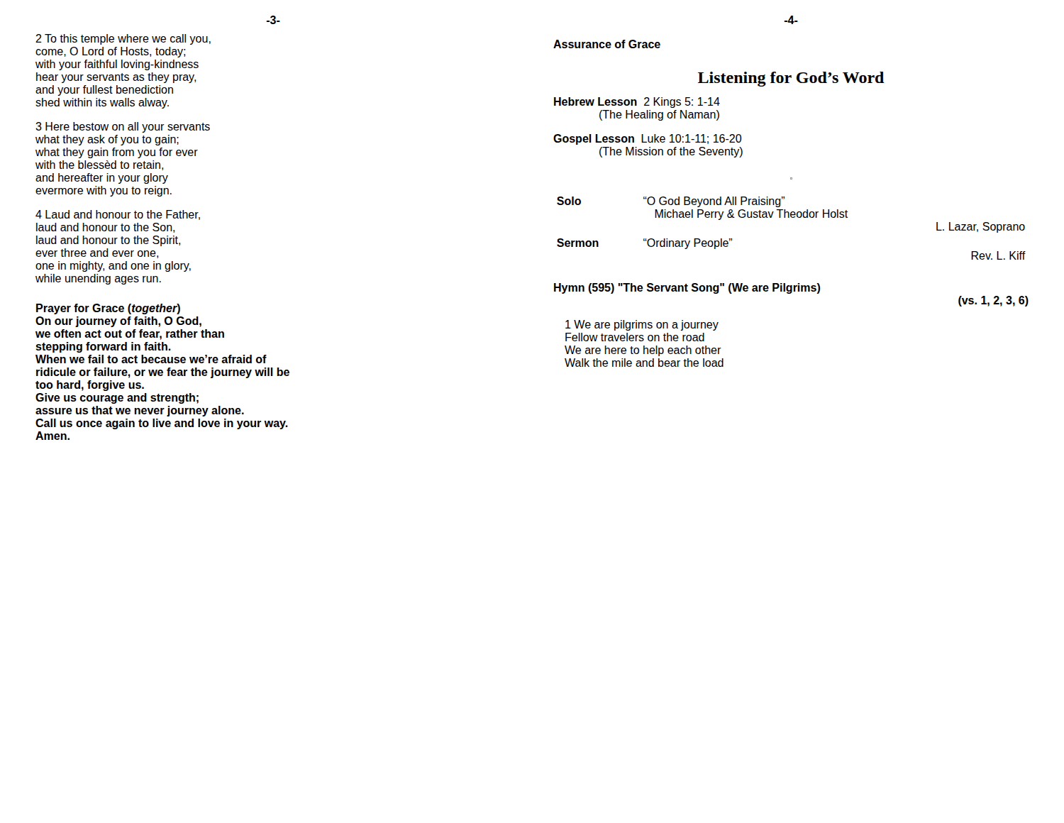-3-
2 To this temple where we call you,
come, O Lord of Hosts, today;
with your faithful loving-kindness
hear your servants as they pray,
and your fullest benediction
shed within its walls alway.
3 Here bestow on all your servants
what they ask of you to gain;
what they gain from you for ever
with the blessèd to retain,
and hereafter in your glory
evermore with you to reign.
4 Laud and honour to the Father,
laud and honour to the Son,
laud and honour to the Spirit,
ever three and ever one,
one in mighty, and one in glory,
while unending ages run.
Prayer for Grace (together)
On our journey of faith, O God,
we often act out of fear, rather than
stepping forward in faith.
When we fail to act because we’re afraid of
ridicule or failure, or we fear the journey will be
too hard, forgive us.
Give us courage and strength;
assure us that we never journey alone.
Call us once again to live and love in your way.
Amen.
-4-
Assurance of Grace
Listening for God’s Word
Hebrew Lesson 2 Kings 5: 1-14
(The Healing of Naman)
Gospel Lesson Luke 10:1-11; 16-20
(The Mission of the Seventy)
| Solo | “O God Beyond All Praising” Michael Perry & Gustav Theodor Holst L. Lazar, Soprano |
| Sermon | “Ordinary People” Rev. L. Kiff |
Hymn (595) "The Servant Song" (We are Pilgrims) (vs. 1, 2, 3, 6)
1 We are pilgrims on a journey
Fellow travelers on the road
We are here to help each other
Walk the mile and bear the load